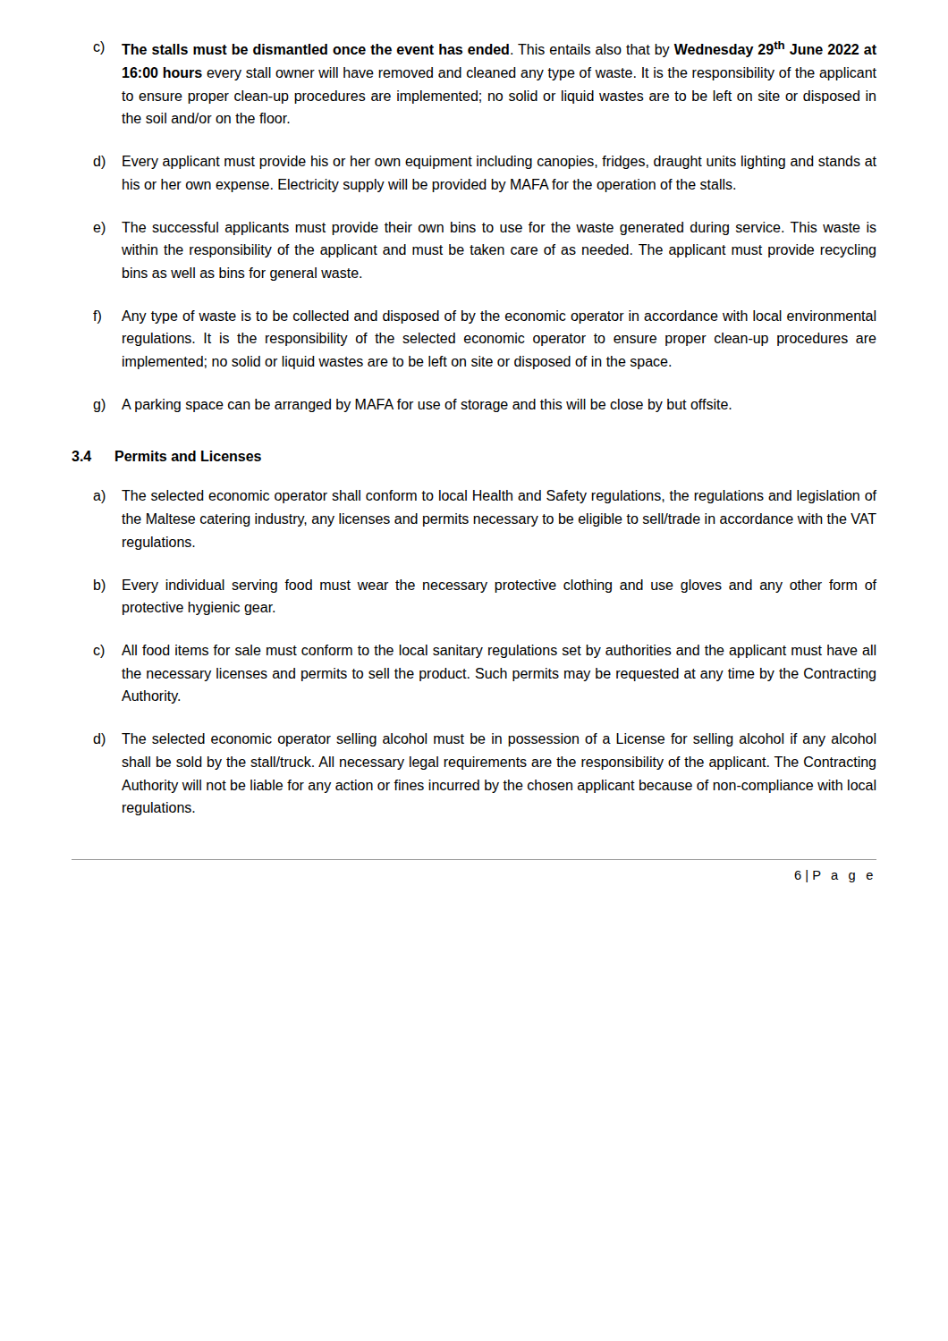c) The stalls must be dismantled once the event has ended. This entails also that by Wednesday 29th June 2022 at 16:00 hours every stall owner will have removed and cleaned any type of waste. It is the responsibility of the applicant to ensure proper clean-up procedures are implemented; no solid or liquid wastes are to be left on site or disposed in the soil and/or on the floor.
d) Every applicant must provide his or her own equipment including canopies, fridges, draught units lighting and stands at his or her own expense. Electricity supply will be provided by MAFA for the operation of the stalls.
e) The successful applicants must provide their own bins to use for the waste generated during service. This waste is within the responsibility of the applicant and must be taken care of as needed. The applicant must provide recycling bins as well as bins for general waste.
f) Any type of waste is to be collected and disposed of by the economic operator in accordance with local environmental regulations. It is the responsibility of the selected economic operator to ensure proper clean-up procedures are implemented; no solid or liquid wastes are to be left on site or disposed of in the space.
g) A parking space can be arranged by MAFA for use of storage and this will be close by but offsite.
3.4 Permits and Licenses
a) The selected economic operator shall conform to local Health and Safety regulations, the regulations and legislation of the Maltese catering industry, any licenses and permits necessary to be eligible to sell/trade in accordance with the VAT regulations.
b) Every individual serving food must wear the necessary protective clothing and use gloves and any other form of protective hygienic gear.
c) All food items for sale must conform to the local sanitary regulations set by authorities and the applicant must have all the necessary licenses and permits to sell the product. Such permits may be requested at any time by the Contracting Authority.
d) The selected economic operator selling alcohol must be in possession of a License for selling alcohol if any alcohol shall be sold by the stall/truck. All necessary legal requirements are the responsibility of the applicant. The Contracting Authority will not be liable for any action or fines incurred by the chosen applicant because of non-compliance with local regulations.
6 | P a g e